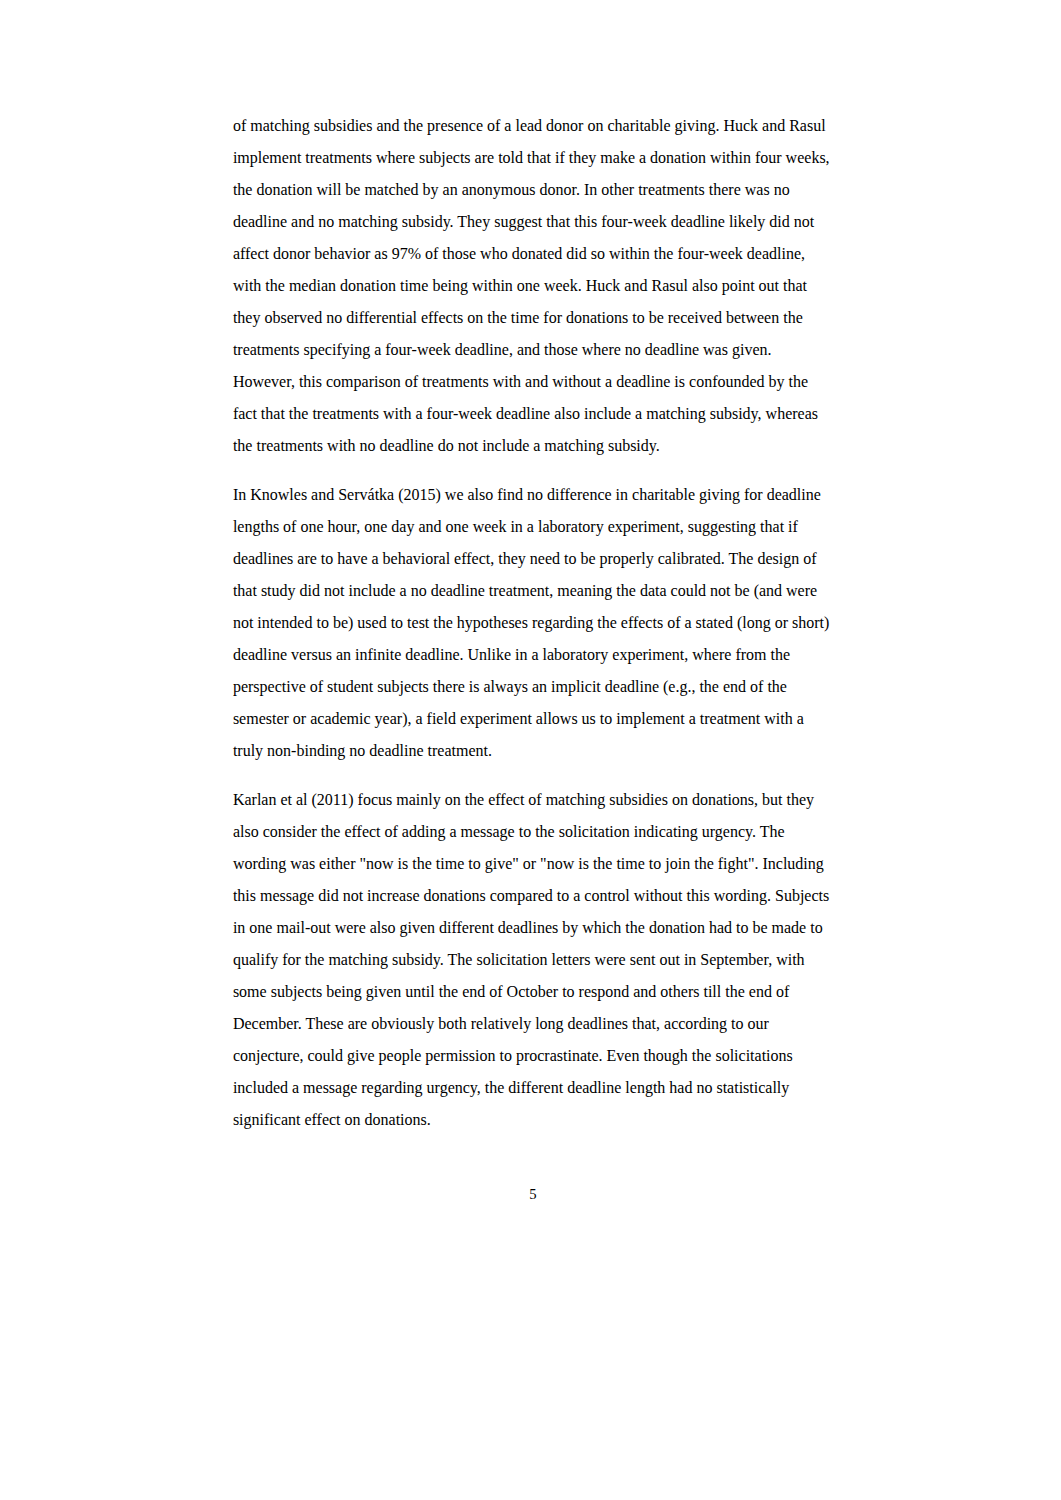of matching subsidies and the presence of a lead donor on charitable giving. Huck and Rasul implement treatments where subjects are told that if they make a donation within four weeks, the donation will be matched by an anonymous donor. In other treatments there was no deadline and no matching subsidy. They suggest that this four-week deadline likely did not affect donor behavior as 97% of those who donated did so within the four-week deadline, with the median donation time being within one week. Huck and Rasul also point out that they observed no differential effects on the time for donations to be received between the treatments specifying a four-week deadline, and those where no deadline was given. However, this comparison of treatments with and without a deadline is confounded by the fact that the treatments with a four-week deadline also include a matching subsidy, whereas the treatments with no deadline do not include a matching subsidy.
In Knowles and Servátka (2015) we also find no difference in charitable giving for deadline lengths of one hour, one day and one week in a laboratory experiment, suggesting that if deadlines are to have a behavioral effect, they need to be properly calibrated. The design of that study did not include a no deadline treatment, meaning the data could not be (and were not intended to be) used to test the hypotheses regarding the effects of a stated (long or short) deadline versus an infinite deadline. Unlike in a laboratory experiment, where from the perspective of student subjects there is always an implicit deadline (e.g., the end of the semester or academic year), a field experiment allows us to implement a treatment with a truly non-binding no deadline treatment.
Karlan et al (2011) focus mainly on the effect of matching subsidies on donations, but they also consider the effect of adding a message to the solicitation indicating urgency. The wording was either "now is the time to give" or "now is the time to join the fight". Including this message did not increase donations compared to a control without this wording. Subjects in one mail-out were also given different deadlines by which the donation had to be made to qualify for the matching subsidy. The solicitation letters were sent out in September, with some subjects being given until the end of October to respond and others till the end of December. These are obviously both relatively long deadlines that, according to our conjecture, could give people permission to procrastinate. Even though the solicitations included a message regarding urgency, the different deadline length had no statistically significant effect on donations.
5